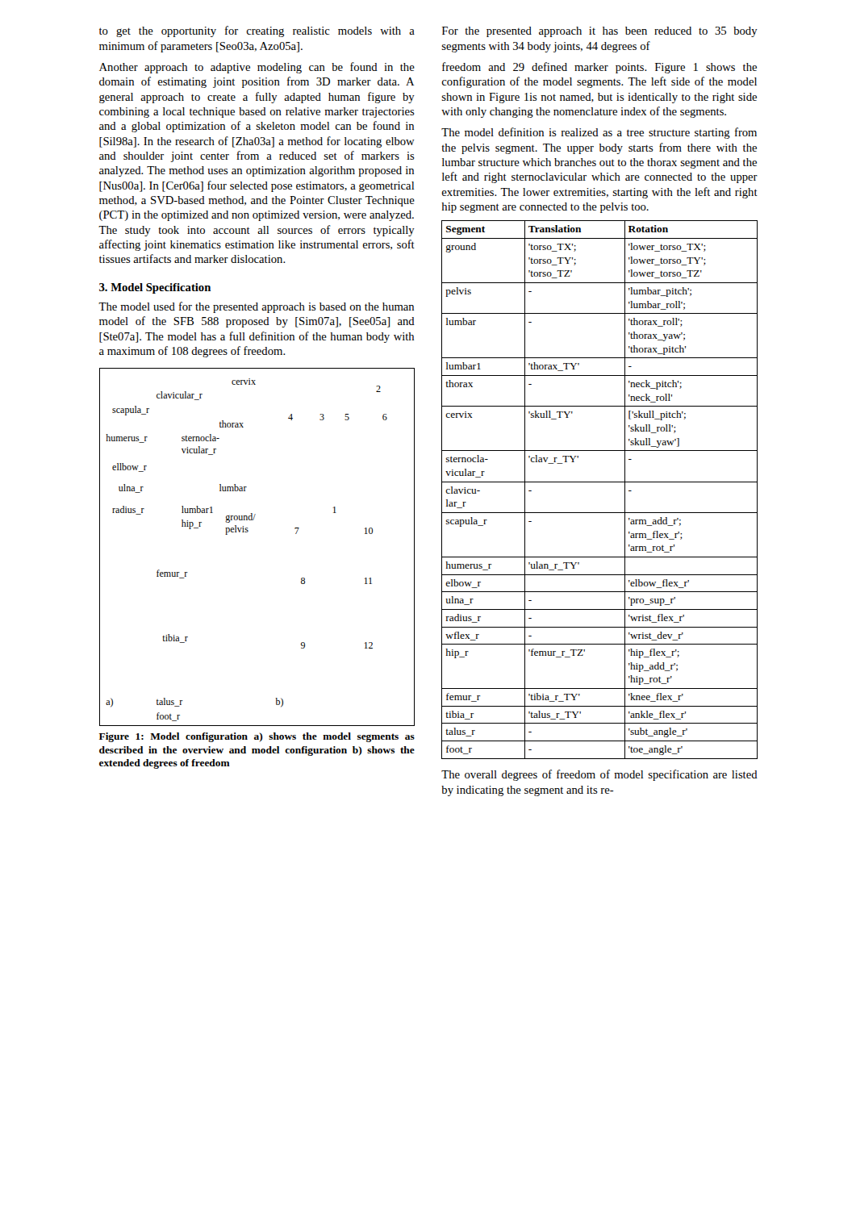to get the opportunity for creating realistic models with a minimum of parameters [Seo03a, Azo05a].
Another approach to adaptive modeling can be found in the domain of estimating joint position from 3D marker data. A general approach to create a fully adapted human figure by combining a local technique based on relative marker trajectories and a global optimization of a skeleton model can be found in [Sil98a]. In the research of [Zha03a] a method for locating elbow and shoulder joint center from a reduced set of markers is analyzed. The method uses an optimization algorithm proposed in [Nus00a]. In [Cer06a] four selected pose estimators, a geometrical method, a SVD-based method, and the Pointer Cluster Technique (PCT) in the optimized and non optimized version, were analyzed. The study took into account all sources of errors typically affecting joint kinematics estimation like instrumental errors, soft tissues artifacts and marker dislocation.
3. Model Specification
The model used for the presented approach is based on the human model of the SFB 588 proposed by [Sim07a], [See05a] and [Ste07a]. The model has a full definition of the human body with a maximum of 108 degrees of freedom.
cervix clavicular_r scapula_r thorax humerus_r sternocla-
vicular_r ellbow_r ulna_r lumbar radius_r lumbar1 hip_r ground/
pelvis femur_r tibia_r a) talus_r foot_r b) 2 4 3 5 6 1 7 10 8 11 9 12
Figure 1: Model configuration a) shows the model segments as described in the overview and model configuration b) shows the extended degrees of freedom
For the presented approach it has been reduced to 35 body segments with 34 body joints, 44 degrees of
freedom and 29 defined marker points. Figure 1 shows the configuration of the model segments. The left side of the model shown in Figure 1is not named, but is identically to the right side with only changing the nomenclature index of the segments.
The model definition is realized as a tree structure starting from the pelvis segment. The upper body starts from there with the lumbar structure which branches out to the thorax segment and the left and right sternoclavicular which are connected to the upper extremities. The lower extremities, starting with the left and right hip segment are connected to the pelvis too.
| Segment | Translation | Rotation |
| --- | --- | --- |
| ground | 'torso_TX'; 'torso_TY'; 'torso_TZ' | 'lower_torso_TX'; 'lower_torso_TY'; 'lower_torso_TZ' |
| pelvis | - | 'lumbar_pitch'; 'lumbar_roll'; |
| lumbar | - | 'thorax_roll'; 'thorax_yaw'; 'thorax_pitch' |
| lumbar1 | 'thorax_TY' | - |
| thorax | - | 'neck_pitch'; 'neck_roll' |
| cervix | 'skull_TY' | ['skull_pitch'; 'skull_roll'; 'skull_yaw'] |
| sternocla- vicular_r | 'clav_r_TY' | - |
| clavicu- lar_r | - | - |
| scapula_r | - | 'arm_add_r'; 'arm_flex_r'; 'arm_rot_r' |
| humerus_r | 'ulan_r_TY' | |
| elbow_r | | 'elbow_flex_r' |
| ulna_r | - | 'pro_sup_r' |
| radius_r | - | 'wrist_flex_r' |
| wflex_r | - | 'wrist_dev_r' |
| hip_r | 'femur_r_TZ' | 'hip_flex_r'; 'hip_add_r'; 'hip_rot_r' |
| femur_r | 'tibia_r_TY' | 'knee_flex_r' |
| tibia_r | 'talus_r_TY' | 'ankle_flex_r' |
| talus_r | - | 'subt_angle_r' |
| foot_r | - | 'toe_angle_r' |
The overall degrees of freedom of model specification are listed by indicating the segment and its re-